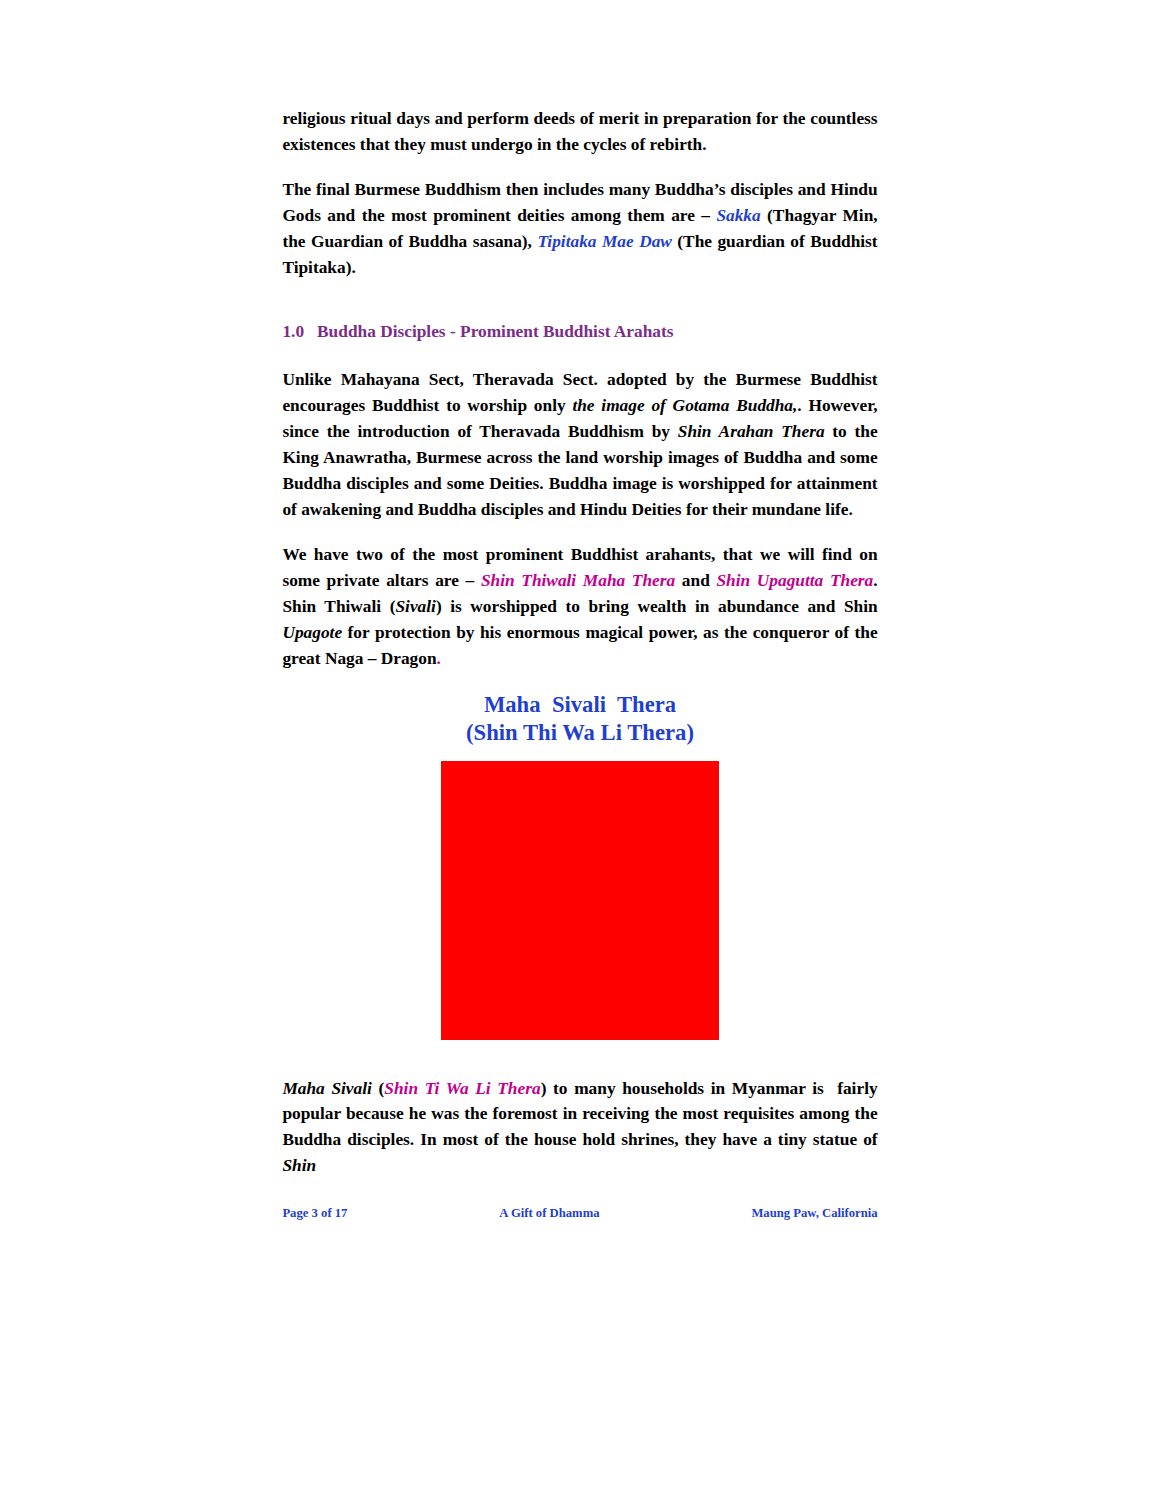religious ritual days and perform deeds of merit in preparation for the countless existences that they must undergo in the cycles of rebirth.
The final Burmese Buddhism then includes many Buddha’s disciples and Hindu Gods and the most prominent deities among them are – Sakka (Thagyar Min, the Guardian of Buddha sasana), Tipitaka Mae Daw (The guardian of Buddhist Tipitaka).
1.0 Buddha Disciples - Prominent Buddhist Arahats
Unlike Mahayana Sect, Theravada Sect. adopted by the Burmese Buddhist encourages Buddhist to worship only the image of Gotama Buddha,. However, since the introduction of Theravada Buddhism by Shin Arahan Thera to the King Anawratha, Burmese across the land worship images of Buddha and some Buddha disciples and some Deities. Buddha image is worshipped for attainment of awakening and Buddha disciples and Hindu Deities for their mundane life.
We have two of the most prominent Buddhist arahants, that we will find on some private altars are – Shin Thiwali Maha Thera and Shin Upagutta Thera. Shin Thiwali (Sivali) is worshipped to bring wealth in abundance and Shin Upagote for protection by his enormous magical power, as the conqueror of the great Naga – Dragon.
Maha Sivali Thera
(Shin Thi Wa Li Thera)
Maha Sivali (Shin Ti Wa Li Thera) to many households in Myanmar is fairly popular because he was the foremost in receiving the most requisites among the Buddha disciples. In most of the house hold shrines, they have a tiny statue of Shin
Page 3 of 17 A Gift of Dhamma Maung Paw, California